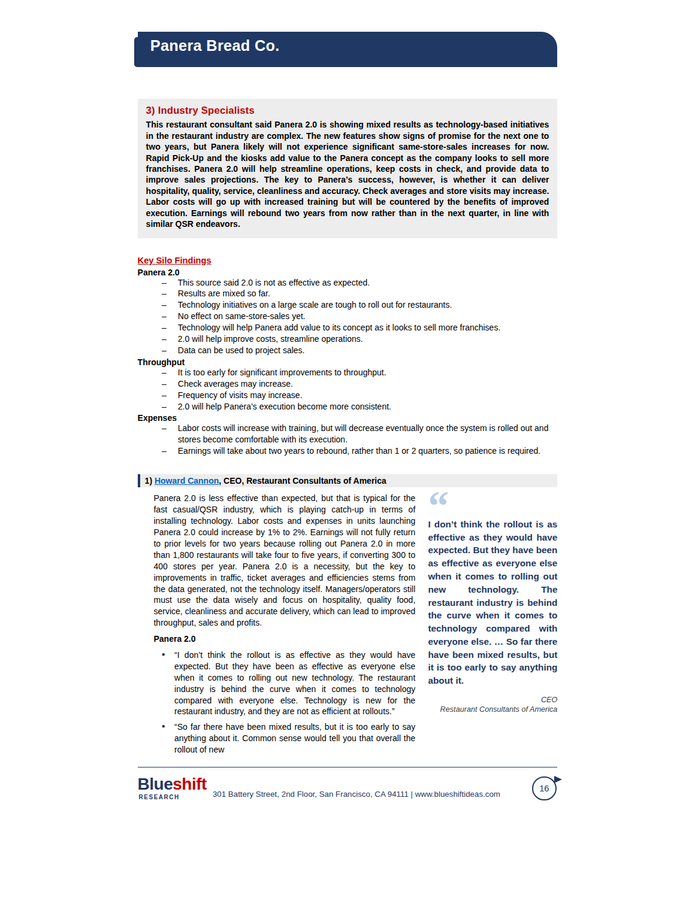Panera Bread Co.
3) Industry Specialists
This restaurant consultant said Panera 2.0 is showing mixed results as technology-based initiatives in the restaurant industry are complex. The new features show signs of promise for the next one to two years, but Panera likely will not experience significant same-store-sales increases for now. Rapid Pick-Up and the kiosks add value to the Panera concept as the company looks to sell more franchises. Panera 2.0 will help streamline operations, keep costs in check, and provide data to improve sales projections. The key to Panera’s success, however, is whether it can deliver hospitality, quality, service, cleanliness and accuracy. Check averages and store visits may increase. Labor costs will go up with increased training but will be countered by the benefits of improved execution. Earnings will rebound two years from now rather than in the next quarter, in line with similar QSR endeavors.
Key Silo Findings
Panera 2.0
This source said 2.0 is not as effective as expected.
Results are mixed so far.
Technology initiatives on a large scale are tough to roll out for restaurants.
No effect on same-store-sales yet.
Technology will help Panera add value to its concept as it looks to sell more franchises.
2.0 will help improve costs, streamline operations.
Data can be used to project sales.
Throughput
It is too early for significant improvements to throughput.
Check averages may increase.
Frequency of visits may increase.
2.0 will help Panera’s execution become more consistent.
Expenses
Labor costs will increase with training, but will decrease eventually once the system is rolled out and stores become comfortable with its execution.
Earnings will take about two years to rebound, rather than 1 or 2 quarters, so patience is required.
1) Howard Cannon, CEO, Restaurant Consultants of America
Panera 2.0 is less effective than expected, but that is typical for the fast casual/QSR industry, which is playing catch-up in terms of installing technology. Labor costs and expenses in units launching Panera 2.0 could increase by 1% to 2%. Earnings will not fully return to prior levels for two years because rolling out Panera 2.0 in more than 1,800 restaurants will take four to five years, if converting 300 to 400 stores per year. Panera 2.0 is a necessity, but the key to improvements in traffic, ticket averages and efficiencies stems from the data generated, not the technology itself. Managers/operators still must use the data wisely and focus on hospitality, quality food, service, cleanliness and accurate delivery, which can lead to improved throughput, sales and profits.
Panera 2.0
“I don’t think the rollout is as effective as they would have expected. But they have been as effective as everyone else when it comes to rolling out new technology. The restaurant industry is behind the curve when it comes to technology compared with everyone else. Technology is new for the restaurant industry, and they are not as efficient at rollouts.”
“So far there have been mixed results, but it is too early to say anything about it. Common sense would tell you that overall the rollout of new
“
I don’t think the rollout is as effective as they would have expected. But they have been as effective as everyone else when it comes to rolling out new technology. The restaurant industry is behind the curve when it comes to technology compared with everyone else. … So far there have been mixed results, but it is too early to say anything about it.
CEO
Restaurant Consultants of America
Blue shift
RESEARCH
301 Battery Street, 2nd Floor, San Francisco, CA 94111 | www.blueshiftideas.com
16